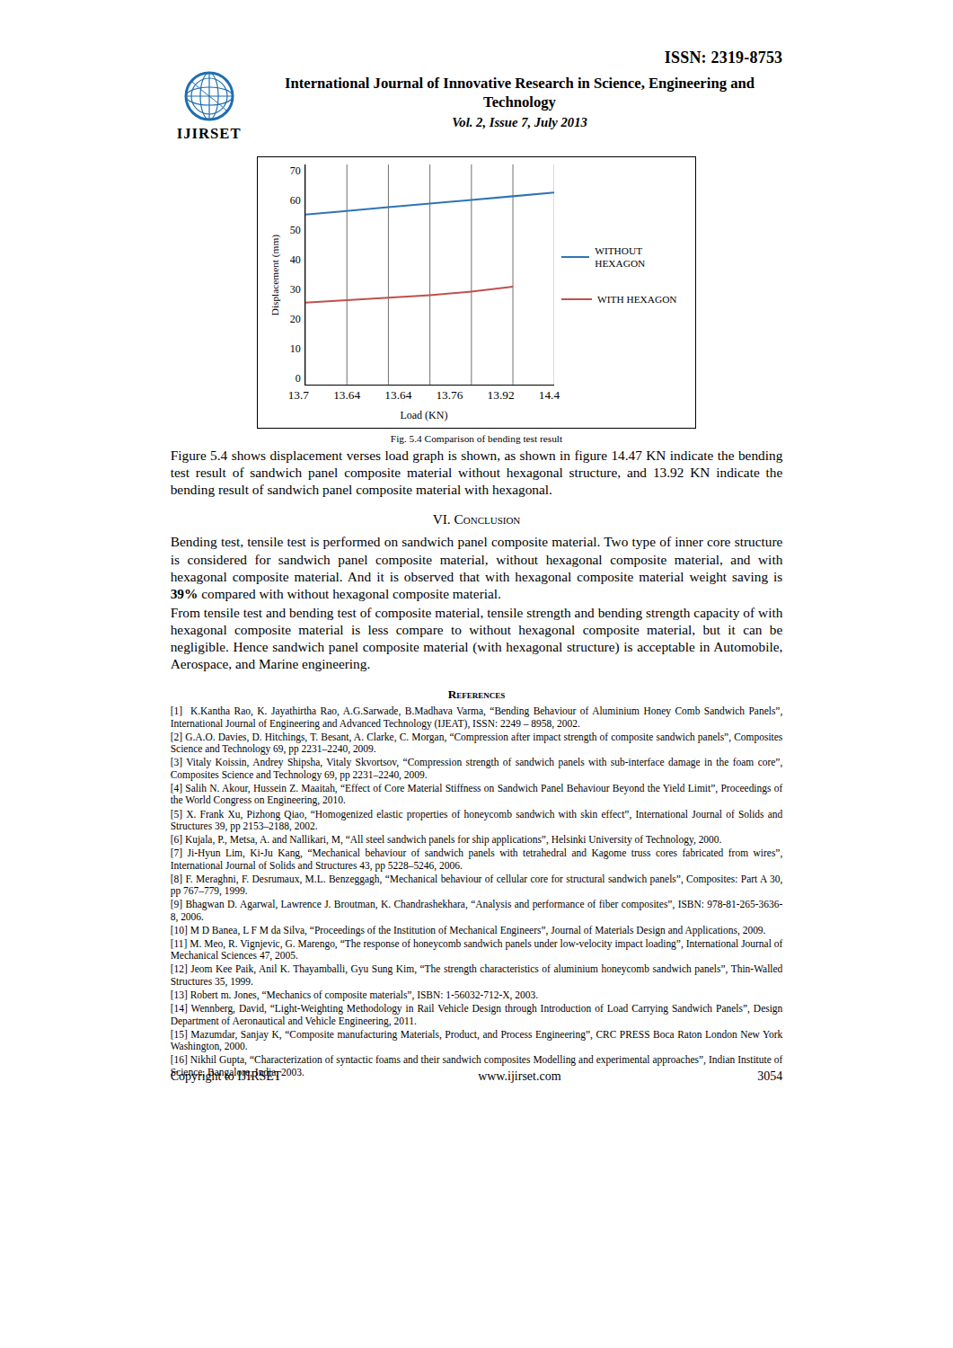ISSN: 2319-8753
IJIRSET
International Journal of Innovative Research in Science, Engineering and Technology
Vol. 2, Issue 7, July 2013
Displacement (mm)
70
60
50
40
30
20
10
0
WITHOUT HEXAGON
WITH HEXAGON
13.713.6413.6413.7613.9214.4
Load (KN)
Fig. 5.4 Comparison of bending test result
Figure 5.4 shows displacement verses load graph is shown, as shown in figure 14.47 KN indicate the bending test result of sandwich panel composite material without hexagonal structure, and 13.92 KN indicate the bending result of sandwich panel composite material with hexagonal.
VI. Conclusion
Bending test, tensile test is performed on sandwich panel composite material. Two type of inner core structure is considered for sandwich panel composite material, without hexagonal composite material, and with hexagonal composite material. And it is observed that with hexagonal composite material weight saving is 39% compared with without hexagonal composite material.
From tensile test and bending test of composite material, tensile strength and bending strength capacity of with hexagonal composite material is less compare to without hexagonal composite material, but it can be negligible. Hence sandwich panel composite material (with hexagonal structure) is acceptable in Automobile, Aerospace, and Marine engineering.
References
[1] K.Kantha Rao, K. Jayathirtha Rao, A.G.Sarwade, B.Madhava Varma, “Bending Behaviour of Aluminium Honey Comb Sandwich Panels”, International Journal of Engineering and Advanced Technology (IJEAT), ISSN: 2249 – 8958, 2002.
[2] G.A.O. Davies, D. Hitchings, T. Besant, A. Clarke, C. Morgan, “Compression after impact strength of composite sandwich panels”, Composites Science and Technology 69, pp 2231–2240, 2009.
[3] Vitaly Koissin, Andrey Shipsha, Vitaly Skvortsov, “Compression strength of sandwich panels with sub-interface damage in the foam core”, Composites Science and Technology 69, pp 2231–2240, 2009.
[4] Salih N. Akour, Hussein Z. Maaitah, “Effect of Core Material Stiffness on Sandwich Panel Behaviour Beyond the Yield Limit”, Proceedings of the World Congress on Engineering, 2010.
[5] X. Frank Xu, Pizhong Qiao, “Homogenized elastic properties of honeycomb sandwich with skin effect”, International Journal of Solids and Structures 39, pp 2153–2188, 2002.
[6] Kujala, P., Metsa, A. and Nallikari, M, “All steel sandwich panels for ship applications”, Helsinki University of Technology, 2000.
[7] Ji-Hyun Lim, Ki-Ju Kang, “Mechanical behaviour of sandwich panels with tetrahedral and Kagome truss cores fabricated from wires”, International Journal of Solids and Structures 43, pp 5228–5246, 2006.
[8] F. Meraghni, F. Desrumaux, M.L. Benzeggagh, “Mechanical behaviour of cellular core for structural sandwich panels”, Composites: Part A 30, pp 767–779, 1999.
[9] Bhagwan D. Agarwal, Lawrence J. Broutman, K. Chandrashekhara, “Analysis and performance of fiber composites”, ISBN: 978-81-265-3636-8, 2006.
[10] M D Banea, L F M da Silva, “Proceedings of the Institution of Mechanical Engineers”, Journal of Materials Design and Applications, 2009.
[11] M. Meo, R. Vignjevic, G. Marengo, “The response of honeycomb sandwich panels under low-velocity impact loading”, International Journal of Mechanical Sciences 47, 2005.
[12] Jeom Kee Paik, Anil K. Thayamballi, Gyu Sung Kim, “The strength characteristics of aluminium honeycomb sandwich panels”, Thin-Walled Structures 35, 1999.
[13] Robert m. Jones, “Mechanics of composite materials”, ISBN: 1-56032-712-X, 2003.
[14] Wennberg, David, “Light-Weighting Methodology in Rail Vehicle Design through Introduction of Load Carrying Sandwich Panels”, Design Department of Aeronautical and Vehicle Engineering, 2011.
[15] Mazumdar, Sanjay K, “Composite manufacturing Materials, Product, and Process Engineering”, CRC PRESS Boca Raton London New York Washington, 2000.
[16] Nikhil Gupta, “Characterization of syntactic foams and their sandwich composites Modelling and experimental approaches”, Indian Institute of Science, Bangalore, India, 2003.
Copyright to IJIRSET
www.ijirset.com
3054